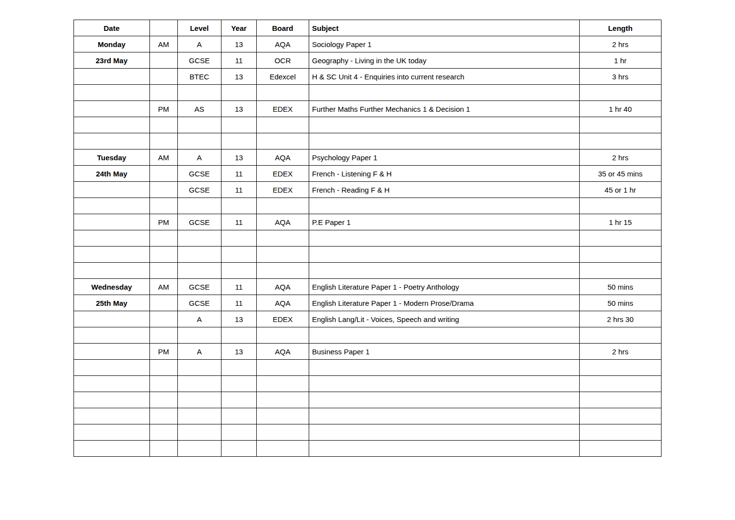| Date | | Level | Year | Board | Subject | Length |
| --- | --- | --- | --- | --- | --- | --- |
| Monday | AM | A | 13 | AQA | Sociology Paper 1 | 2 hrs |
| 23rd May | | GCSE | 11 | OCR | Geography - Living in the UK today | 1 hr |
| | | BTEC | 13 | Edexcel | H & SC Unit 4 - Enquiries into current research | 3 hrs |
| | PM | AS | 13 | EDEX | Further Maths Further Mechanics 1 & Decision 1 | 1 hr 40 |
| Tuesday | AM | A | 13 | AQA | Psychology Paper 1 | 2 hrs |
| 24th May | | GCSE | 11 | EDEX | French - Listening F & H | 35 or 45 mins |
| | | GCSE | 11 | EDEX | French - Reading F & H | 45 or 1 hr |
| | PM | GCSE | 11 | AQA | P.E Paper 1 | 1 hr 15 |
| Wednesday | AM | GCSE | 11 | AQA | English Literature Paper 1 - Poetry Anthology | 50 mins |
| 25th May | | GCSE | 11 | AQA | English Literature Paper 1 - Modern Prose/Drama | 50 mins |
| | | A | 13 | EDEX | English Lang/Lit - Voices, Speech and writing | 2 hrs 30 |
| | PM | A | 13 | AQA | Business Paper 1 | 2 hrs |